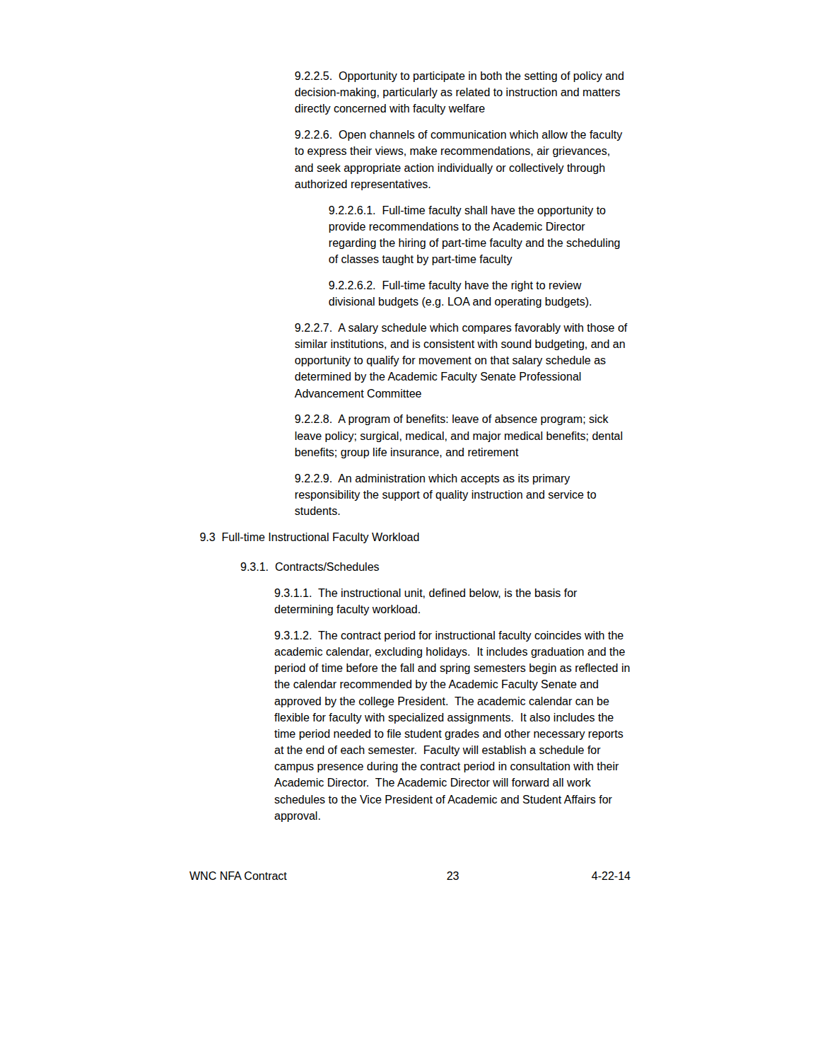9.2.2.5. Opportunity to participate in both the setting of policy and decision-making, particularly as related to instruction and matters directly concerned with faculty welfare
9.2.2.6. Open channels of communication which allow the faculty to express their views, make recommendations, air grievances, and seek appropriate action individually or collectively through authorized representatives.
9.2.2.6.1. Full-time faculty shall have the opportunity to provide recommendations to the Academic Director regarding the hiring of part-time faculty and the scheduling of classes taught by part-time faculty
9.2.2.6.2. Full-time faculty have the right to review divisional budgets (e.g. LOA and operating budgets).
9.2.2.7. A salary schedule which compares favorably with those of similar institutions, and is consistent with sound budgeting, and an opportunity to qualify for movement on that salary schedule as determined by the Academic Faculty Senate Professional Advancement Committee
9.2.2.8. A program of benefits: leave of absence program; sick leave policy; surgical, medical, and major medical benefits; dental benefits; group life insurance, and retirement
9.2.2.9. An administration which accepts as its primary responsibility the support of quality instruction and service to students.
9.3 Full-time Instructional Faculty Workload
9.3.1. Contracts/Schedules
9.3.1.1. The instructional unit, defined below, is the basis for determining faculty workload.
9.3.1.2. The contract period for instructional faculty coincides with the academic calendar, excluding holidays. It includes graduation and the period of time before the fall and spring semesters begin as reflected in the calendar recommended by the Academic Faculty Senate and approved by the college President. The academic calendar can be flexible for faculty with specialized assignments. It also includes the time period needed to file student grades and other necessary reports at the end of each semester. Faculty will establish a schedule for campus presence during the contract period in consultation with their Academic Director. The Academic Director will forward all work schedules to the Vice President of Academic and Student Affairs for approval.
WNC NFA Contract
23
4-22-14